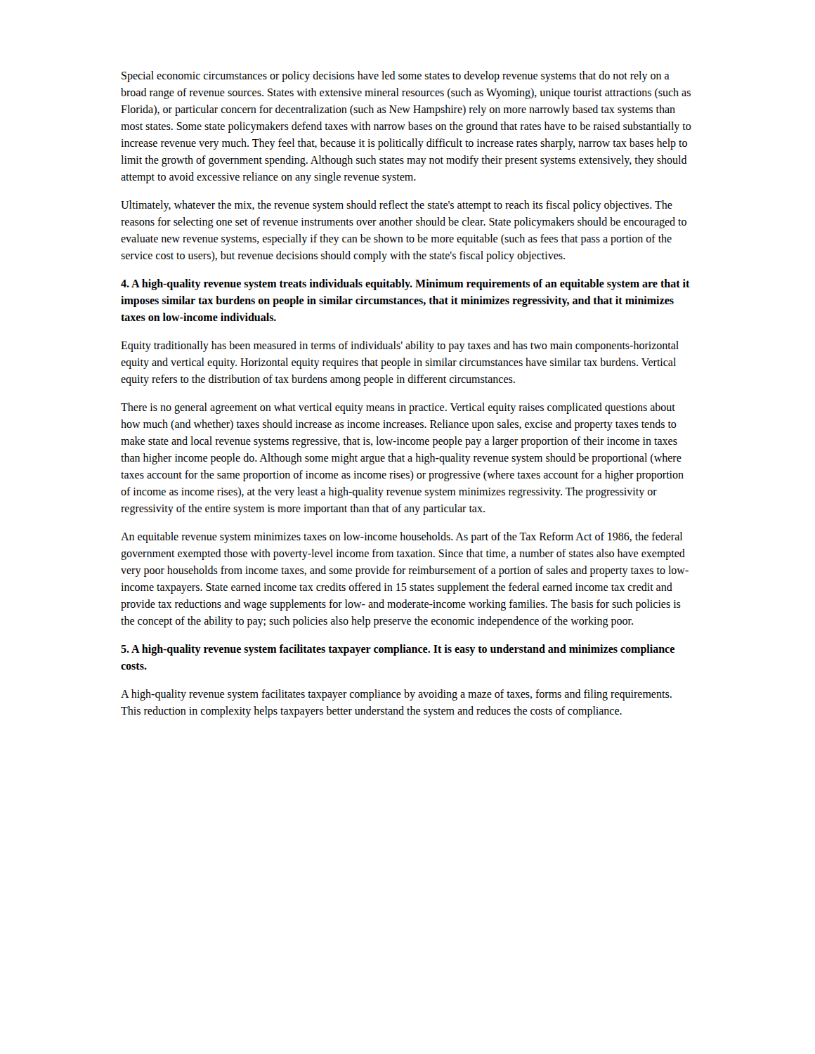Special economic circumstances or policy decisions have led some states to develop revenue systems that do not rely on a broad range of revenue sources. States with extensive mineral resources (such as Wyoming), unique tourist attractions (such as Florida), or particular concern for decentralization (such as New Hampshire) rely on more narrowly based tax systems than most states. Some state policymakers defend taxes with narrow bases on the ground that rates have to be raised substantially to increase revenue very much. They feel that, because it is politically difficult to increase rates sharply, narrow tax bases help to limit the growth of government spending. Although such states may not modify their present systems extensively, they should attempt to avoid excessive reliance on any single revenue system.
Ultimately, whatever the mix, the revenue system should reflect the state's attempt to reach its fiscal policy objectives. The reasons for selecting one set of revenue instruments over another should be clear. State policymakers should be encouraged to evaluate new revenue systems, especially if they can be shown to be more equitable (such as fees that pass a portion of the service cost to users), but revenue decisions should comply with the state's fiscal policy objectives.
4. A high-quality revenue system treats individuals equitably. Minimum requirements of an equitable system are that it imposes similar tax burdens on people in similar circumstances, that it minimizes regressivity, and that it minimizes taxes on low-income individuals.
Equity traditionally has been measured in terms of individuals' ability to pay taxes and has two main components-horizontal equity and vertical equity. Horizontal equity requires that people in similar circumstances have similar tax burdens. Vertical equity refers to the distribution of tax burdens among people in different circumstances.
There is no general agreement on what vertical equity means in practice. Vertical equity raises complicated questions about how much (and whether) taxes should increase as income increases. Reliance upon sales, excise and property taxes tends to make state and local revenue systems regressive, that is, low-income people pay a larger proportion of their income in taxes than higher income people do. Although some might argue that a high-quality revenue system should be proportional (where taxes account for the same proportion of income as income rises) or progressive (where taxes account for a higher proportion of income as income rises), at the very least a high-quality revenue system minimizes regressivity. The progressivity or regressivity of the entire system is more important than that of any particular tax.
An equitable revenue system minimizes taxes on low-income households. As part of the Tax Reform Act of 1986, the federal government exempted those with poverty-level income from taxation. Since that time, a number of states also have exempted very poor households from income taxes, and some provide for reimbursement of a portion of sales and property taxes to low-income taxpayers. State earned income tax credits offered in 15 states supplement the federal earned income tax credit and provide tax reductions and wage supplements for low- and moderate-income working families. The basis for such policies is the concept of the ability to pay; such policies also help preserve the economic independence of the working poor.
5. A high-quality revenue system facilitates taxpayer compliance. It is easy to understand and minimizes compliance costs.
A high-quality revenue system facilitates taxpayer compliance by avoiding a maze of taxes, forms and filing requirements. This reduction in complexity helps taxpayers better understand the system and reduces the costs of compliance.